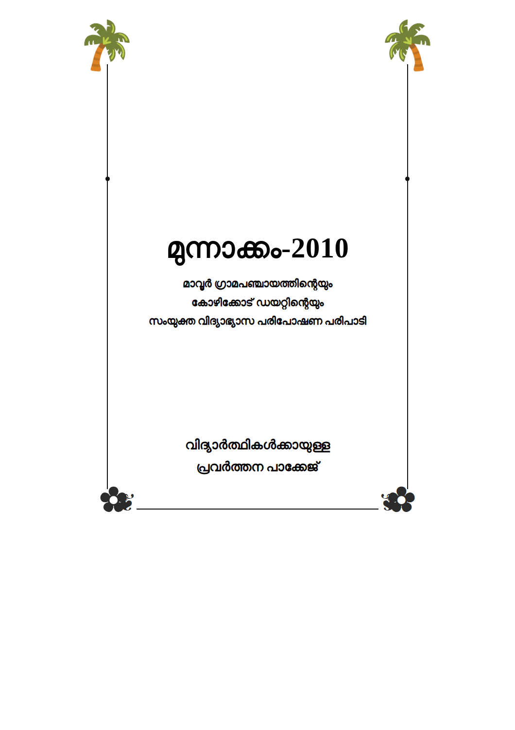🌴 🌴
✿ ✿ ❦ ❦
മുന്നാക്കം-2010
മാവൂർ ഗ്രാമപഞ്ചായത്തിന്റെയും
കോഴിക്കോട് ഡയറ്റിന്റെയും
സംയുക്ത വിദ്യാഭ്യാസ പരിപോഷണ പരിപാടി
വിദ്യാർത്ഥികൾക്കായുള്ള
പ്രവർത്തന പാക്കേജ്